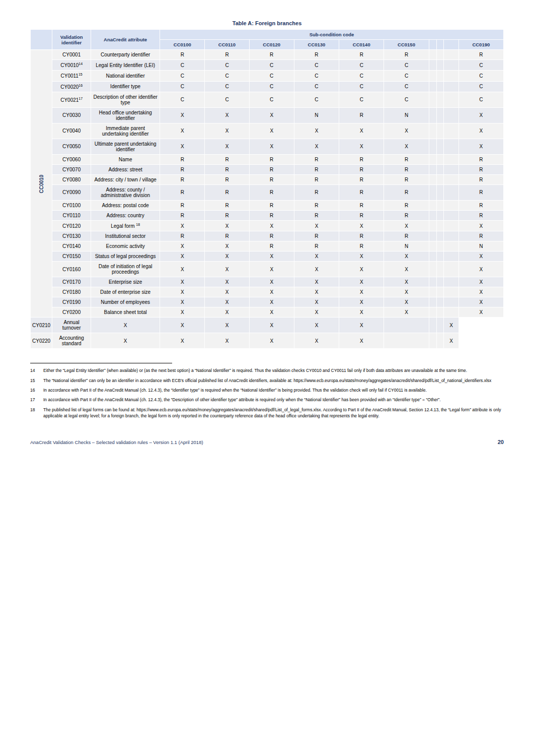Table A: Foreign branches
| | Validation identifier | AnaCredit attribute | Sub-condition code |
| --- | --- | --- | --- |
| CC0100 | CC0110 | CC0120 | CC0130 | CC0140 | CC0150 | | | | CC0190 |
| CC0010 | CY0001 | Counterparty identifier | R | R | R | R | R | R | | | | R |
| CY0010 14 | Legal Entity Identifier (LEI) | C | C | C | C | C | C | | | | C |
| CY0011 15 | National identifier | C | C | C | C | C | C | | | | C |
| CY0020 16 | Identifier type | C | C | C | C | C | C | | | | C |
| CY0021 17 | Description of other identifier type | C | C | C | C | C | C | | | | C |
| CY0030 | Head office undertaking identifier | X | X | X | N | R | N | | | | X |
| CY0040 | Immediate parent undertaking identifier | X | X | X | X | X | X | | | | X |
| CY0050 | Ultimate parent undertaking identifier | X | X | X | X | X | X | | | | X |
| CY0060 | Name | R | R | R | R | R | R | | | | R |
| CY0070 | Address: street | R | R | R | R | R | R | | | | R |
| CY0080 | Address: city / town / village | R | R | R | R | R | R | | | | R |
| CY0090 | Address: county / administrative division | R | R | R | R | R | R | | | | R |
| CY0100 | Address: postal code | R | R | R | R | R | R | | | | R |
| CY0110 | Address: country | R | R | R | R | R | R | | | | R |
| CY0120 | Legal form 18 | X | X | X | X | X | X | | | | X |
| CY0130 | Institutional sector | R | R | R | R | R | R | | | | R |
| CY0140 | Economic activity | X | X | R | R | R | N | | | | N |
| CY0150 | Status of legal proceedings | X | X | X | X | X | X | | | | X |
| CY0160 | Date of initiation of legal proceedings | X | X | X | X | X | X | | | | X |
| CY0170 | Enterprise size | X | X | X | X | X | X | | | | X |
| CY0180 | Date of enterprise size | X | X | X | X | X | X | | | | X |
| CY0190 | Number of employees | X | X | X | X | X | X | | | | X |
| CY0200 | Balance sheet total | X | X | X | X | X | X | | | | X |
| | CY0210 | Annual turnover | X | X | X | X | X | X | | | | X |
| CY0220 | Accounting standard | X | X | X | X | X | X | | | | X |
14 Either the “Legal Entity Identifier” (when available) or (as the next best option) a “National Identifier” is required. Thus the validation checks CY0010 and CY0011 fail only if both data attributes are unavailable at the same time.
15 The “National identifier” can only be an identifier in accordance with ECB’s official published list of AnaCredit identifiers, available at: https://www.ecb.europa.eu/stats/money/aggregates/anacredit/shared/pdf/List_of_national_identifiers.xlsx
16 In accordance with Part II of the AnaCredit Manual (ch. 12.4.3), the “Identifier type” is required when the “National Identifier” is being provided. Thus the validation check will only fail if CY0011 is available.
17 In accordance with Part II of the AnaCredit Manual (ch. 12.4.3), the “Description of other identifier type” attribute is required only when the “National Identifier” has been provided with an “Identifier type” = “Other”.
18 The published list of legal forms can be found at: https://www.ecb.europa.eu/stats/money/aggregates/anacredit/shared/pdf/List_of_legal_forms.xlsx. According to Part II of the AnaCredit Manual, Section 12.4.13, the “Legal form” attribute is only applicable at legal entity level; for a foreign branch, the legal form is only reported in the counterparty reference data of the head office undertaking that represents the legal entity.
AnaCredit Validation Checks – Selected validation rules – Version 1.1 (April 2018)
20